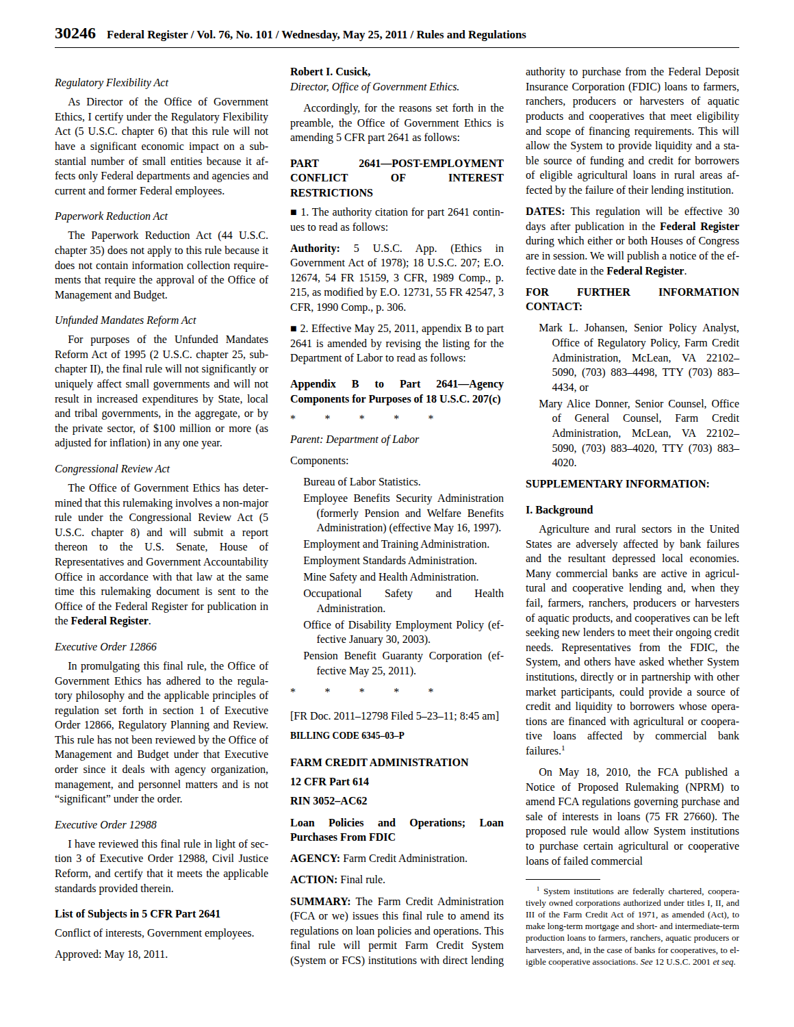30246 Federal Register / Vol. 76, No. 101 / Wednesday, May 25, 2011 / Rules and Regulations
Regulatory Flexibility Act
As Director of the Office of Government Ethics, I certify under the Regulatory Flexibility Act (5 U.S.C. chapter 6) that this rule will not have a significant economic impact on a substantial number of small entities because it affects only Federal departments and agencies and current and former Federal employees.
Paperwork Reduction Act
The Paperwork Reduction Act (44 U.S.C. chapter 35) does not apply to this rule because it does not contain information collection requirements that require the approval of the Office of Management and Budget.
Unfunded Mandates Reform Act
For purposes of the Unfunded Mandates Reform Act of 1995 (2 U.S.C. chapter 25, subchapter II), the final rule will not significantly or uniquely affect small governments and will not result in increased expenditures by State, local and tribal governments, in the aggregate, or by the private sector, of $100 million or more (as adjusted for inflation) in any one year.
Congressional Review Act
The Office of Government Ethics has determined that this rulemaking involves a non-major rule under the Congressional Review Act (5 U.S.C. chapter 8) and will submit a report thereon to the U.S. Senate, House of Representatives and Government Accountability Office in accordance with that law at the same time this rulemaking document is sent to the Office of the Federal Register for publication in the Federal Register.
Executive Order 12866
In promulgating this final rule, the Office of Government Ethics has adhered to the regulatory philosophy and the applicable principles of regulation set forth in section 1 of Executive Order 12866, Regulatory Planning and Review. This rule has not been reviewed by the Office of Management and Budget under that Executive order since it deals with agency organization, management, and personnel matters and is not “significant” under the order.
Executive Order 12988
I have reviewed this final rule in light of section 3 of Executive Order 12988, Civil Justice Reform, and certify that it meets the applicable standards provided therein.
List of Subjects in 5 CFR Part 2641
Conflict of interests, Government employees.
Approved: May 18, 2011.
Robert I. Cusick,
Director, Office of Government Ethics.
Accordingly, for the reasons set forth in the preamble, the Office of Government Ethics is amending 5 CFR part 2641 as follows:
PART 2641—POST-EMPLOYMENT CONFLICT OF INTEREST RESTRICTIONS
■ 1. The authority citation for part 2641 continues to read as follows:
Authority: 5 U.S.C. App. (Ethics in Government Act of 1978); 18 U.S.C. 207; E.O. 12674, 54 FR 15159, 3 CFR, 1989 Comp., p. 215, as modified by E.O. 12731, 55 FR 42547, 3 CFR, 1990 Comp., p. 306.
■ 2. Effective May 25, 2011, appendix B to part 2641 is amended by revising the listing for the Department of Labor to read as follows:
Appendix B to Part 2641—Agency Components for Purposes of 18 U.S.C. 207(c)
* * * * *
Parent: Department of Labor
Components:
Bureau of Labor Statistics.
Employee Benefits Security Administration (formerly Pension and Welfare Benefits Administration) (effective May 16, 1997).
Employment and Training Administration.
Employment Standards Administration.
Mine Safety and Health Administration.
Occupational Safety and Health Administration.
Office of Disability Employment Policy (effective January 30, 2003).
Pension Benefit Guaranty Corporation (effective May 25, 2011).
* * * * *
[FR Doc. 2011–12798 Filed 5–23–11; 8:45 am]
BILLING CODE 6345–03–P
FARM CREDIT ADMINISTRATION
12 CFR Part 614
RIN 3052–AC62
Loan Policies and Operations; Loan Purchases From FDIC
AGENCY: Farm Credit Administration.
ACTION: Final rule.
SUMMARY: The Farm Credit Administration (FCA or we) issues this final rule to amend its regulations on loan policies and operations. This final rule will permit Farm Credit System (System or FCS) institutions with direct lending authority to purchase from the Federal Deposit Insurance Corporation (FDIC) loans to farmers, ranchers, producers or harvesters of aquatic products and cooperatives that meet eligibility and scope of financing requirements. This will allow the System to provide liquidity and a stable source of funding and credit for borrowers of eligible agricultural loans in rural areas affected by the failure of their lending institution.
DATES: This regulation will be effective 30 days after publication in the Federal Register during which either or both Houses of Congress are in session. We will publish a notice of the effective date in the Federal Register.
FOR FURTHER INFORMATION CONTACT:
Mark L. Johansen, Senior Policy Analyst, Office of Regulatory Policy, Farm Credit Administration, McLean, VA 22102–5090, (703) 883–4498, TTY (703) 883–4434, or
Mary Alice Donner, Senior Counsel, Office of General Counsel, Farm Credit Administration, McLean, VA 22102–5090, (703) 883–4020, TTY (703) 883–4020.
SUPPLEMENTARY INFORMATION:
I. Background
Agriculture and rural sectors in the United States are adversely affected by bank failures and the resultant depressed local economies. Many commercial banks are active in agricultural and cooperative lending and, when they fail, farmers, ranchers, producers or harvesters of aquatic products, and cooperatives can be left seeking new lenders to meet their ongoing credit needs. Representatives from the FDIC, the System, and others have asked whether System institutions, directly or in partnership with other market participants, could provide a source of credit and liquidity to borrowers whose operations are financed with agricultural or cooperative loans affected by commercial bank failures.1
On May 18, 2010, the FCA published a Notice of Proposed Rulemaking (NPRM) to amend FCA regulations governing purchase and sale of interests in loans (75 FR 27660). The proposed rule would allow System institutions to purchase certain agricultural or cooperative loans of failed commercial
1 System institutions are federally chartered, cooperatively owned corporations authorized under titles I, II, and III of the Farm Credit Act of 1971, as amended (Act), to make long-term mortgage and short- and intermediate-term production loans to farmers, ranchers, aquatic producers or harvesters, and, in the case of banks for cooperatives, to eligible cooperative associations. See 12 U.S.C. 2001 et seq.